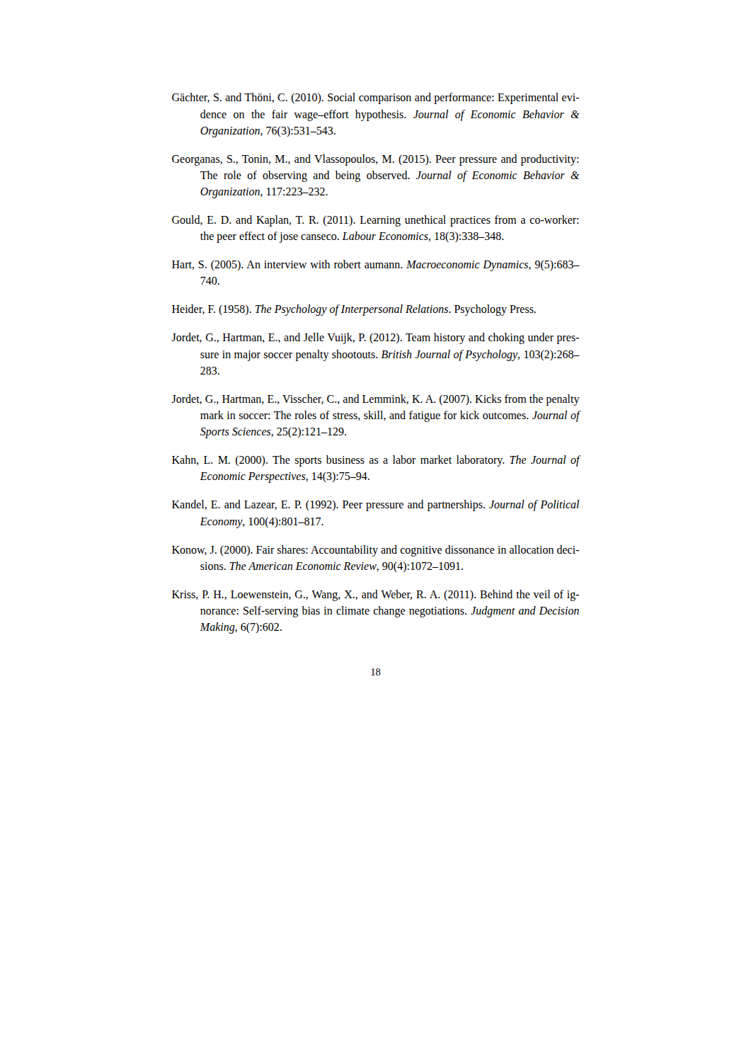Gächter, S. and Thöni, C. (2010). Social comparison and performance: Experimental evidence on the fair wage–effort hypothesis. Journal of Economic Behavior & Organization, 76(3):531–543.
Georganas, S., Tonin, M., and Vlassopoulos, M. (2015). Peer pressure and productivity: The role of observing and being observed. Journal of Economic Behavior & Organization, 117:223–232.
Gould, E. D. and Kaplan, T. R. (2011). Learning unethical practices from a co-worker: the peer effect of jose canseco. Labour Economics, 18(3):338–348.
Hart, S. (2005). An interview with robert aumann. Macroeconomic Dynamics, 9(5):683–740.
Heider, F. (1958). The Psychology of Interpersonal Relations. Psychology Press.
Jordet, G., Hartman, E., and Jelle Vuijk, P. (2012). Team history and choking under pressure in major soccer penalty shootouts. British Journal of Psychology, 103(2):268–283.
Jordet, G., Hartman, E., Visscher, C., and Lemmink, K. A. (2007). Kicks from the penalty mark in soccer: The roles of stress, skill, and fatigue for kick outcomes. Journal of Sports Sciences, 25(2):121–129.
Kahn, L. M. (2000). The sports business as a labor market laboratory. The Journal of Economic Perspectives, 14(3):75–94.
Kandel, E. and Lazear, E. P. (1992). Peer pressure and partnerships. Journal of Political Economy, 100(4):801–817.
Konow, J. (2000). Fair shares: Accountability and cognitive dissonance in allocation decisions. The American Economic Review, 90(4):1072–1091.
Kriss, P. H., Loewenstein, G., Wang, X., and Weber, R. A. (2011). Behind the veil of ignorance: Self-serving bias in climate change negotiations. Judgment and Decision Making, 6(7):602.
18